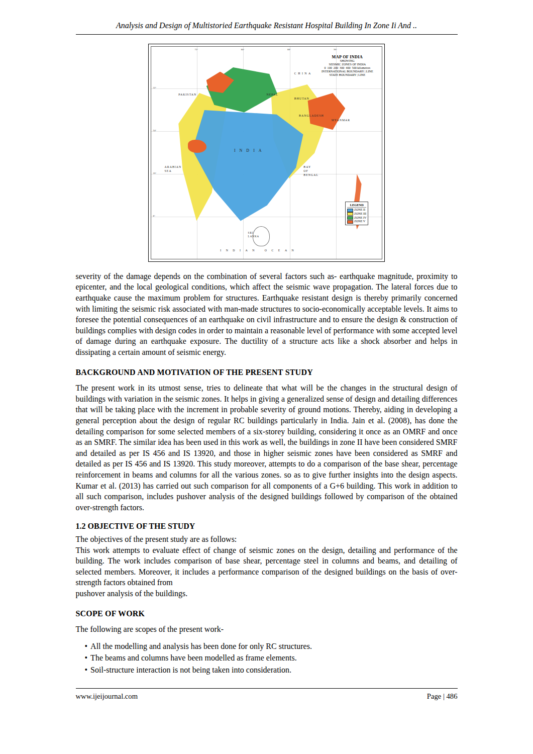Analysis and Design of Multistoried Earthquake Resistant Hospital Building In Zone Ii And ..
72°
80°
88°
96°
32°
24°
16°
8°
MAP OF INDIA SHOWING SEISMIC ZONES OF INDIA 0 100 200 300 400 500 kilometres INTERNATIONAL BOUNDARY | LINE STATE BOUNDARY | LINE
C H I N A
PAKISTAN
NEPAL
BHUTAN
BANGLADESH
MYANMAR
I N D I A
ARABIAN
SEA
BAY
OF
BENGAL
SRI
LANKA
I N D I A N O C E A N
LEGEND
ZONE II
ZONE III
ZONE IV
ZONE V
severity of the damage depends on the combination of several factors such as- earthquake magnitude, proximity to epicenter, and the local geological conditions, which affect the seismic wave propagation. The lateral forces due to earthquake cause the maximum problem for structures. Earthquake resistant design is thereby primarily concerned with limiting the seismic risk associated with man-made structures to socio-economically acceptable levels. It aims to foresee the potential consequences of an earthquake on civil infrastructure and to ensure the design & construction of buildings complies with design codes in order to maintain a reasonable level of performance with some accepted level of damage during an earthquake exposure. The ductility of a structure acts like a shock absorber and helps in dissipating a certain amount of seismic energy.
Background and Motivation of the Present Study
The present work in its utmost sense, tries to delineate that what will be the changes in the structural design of buildings with variation in the seismic zones. It helps in giving a generalized sense of design and detailing differences that will be taking place with the increment in probable severity of ground motions. Thereby, aiding in developing a general perception about the design of regular RC buildings particularly in India. Jain et al. (2008), has done the detailing comparison for some selected members of a six-storey building, considering it once as an OMRF and once as an SMRF. The similar idea has been used in this work as well, the buildings in zone II have been considered SMRF and detailed as per IS 456 and IS 13920, and those in higher seismic zones have been considered as SMRF and detailed as per IS 456 and IS 13920. This study moreover, attempts to do a comparison of the base shear, percentage reinforcement in beams and columns for all the various zones. so as to give further insights into the design aspects. Kumar et al. (2013) has carried out such comparison for all components of a G+6 building. This work in addition to all such comparison, includes pushover analysis of the designed buildings followed by comparison of the obtained over-strength factors.
1.2 OBJECTIVE OF THE STUDY
The objectives of the present study are as follows:
This work attempts to evaluate effect of change of seismic zones on the design, detailing and performance of the building. The work includes comparison of base shear, percentage steel in columns and beams, and detailing of selected members. Moreover, it includes a performance comparison of the designed buildings on the basis of over-strength factors obtained from
pushover analysis of the buildings.
Scope of Work
The following are scopes of the present work-
All the modelling and analysis has been done for only RC structures.
The beams and columns have been modelled as frame elements.
Soil-structure interaction is not being taken into consideration.
www.ijeijournal.com Page | 486